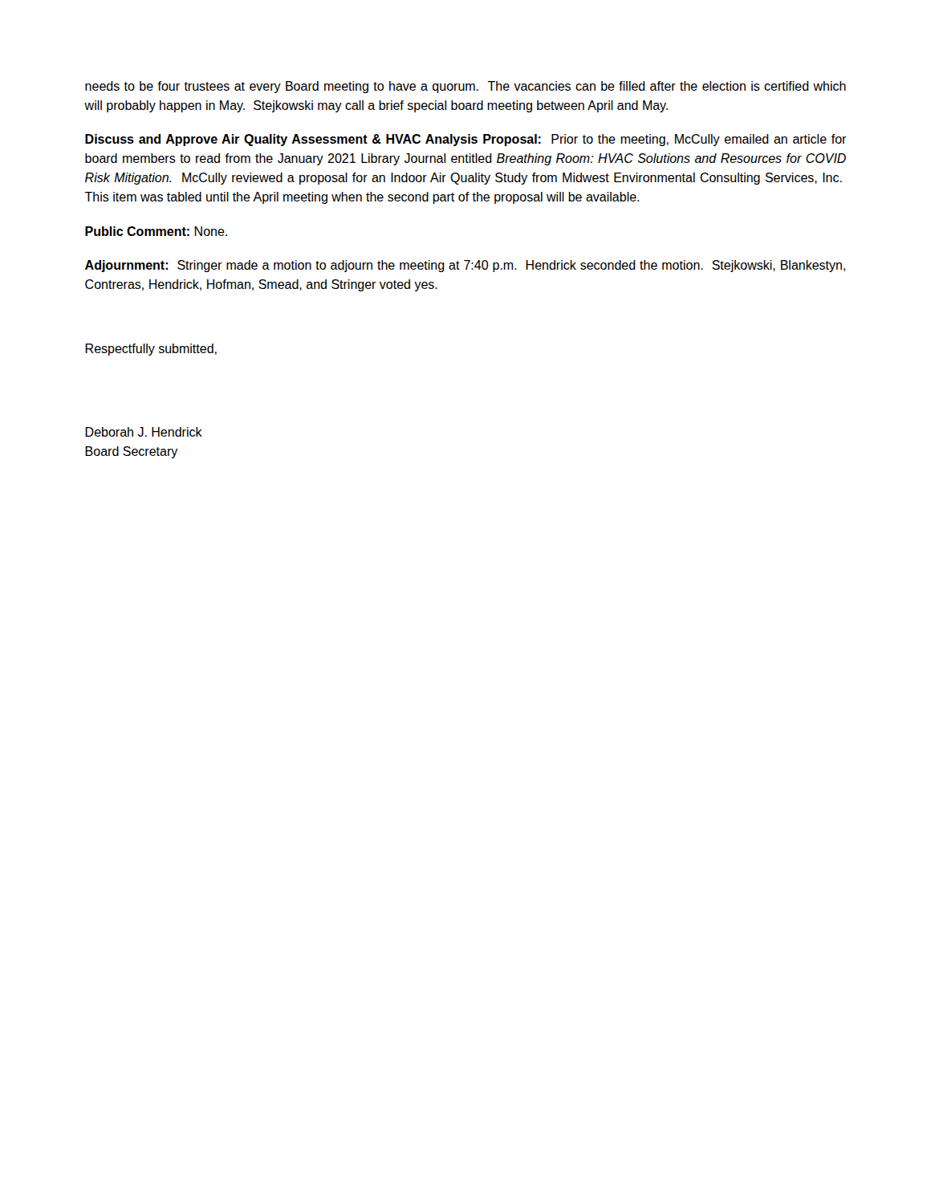needs to be four trustees at every Board meeting to have a quorum. The vacancies can be filled after the election is certified which will probably happen in May. Stejkowski may call a brief special board meeting between April and May.
Discuss and Approve Air Quality Assessment & HVAC Analysis Proposal: Prior to the meeting, McCully emailed an article for board members to read from the January 2021 Library Journal entitled Breathing Room: HVAC Solutions and Resources for COVID Risk Mitigation. McCully reviewed a proposal for an Indoor Air Quality Study from Midwest Environmental Consulting Services, Inc. This item was tabled until the April meeting when the second part of the proposal will be available.
Public Comment: None.
Adjournment: Stringer made a motion to adjourn the meeting at 7:40 p.m. Hendrick seconded the motion. Stejkowski, Blankestyn, Contreras, Hendrick, Hofman, Smead, and Stringer voted yes.
Respectfully submitted,
Deborah J. Hendrick
Board Secretary